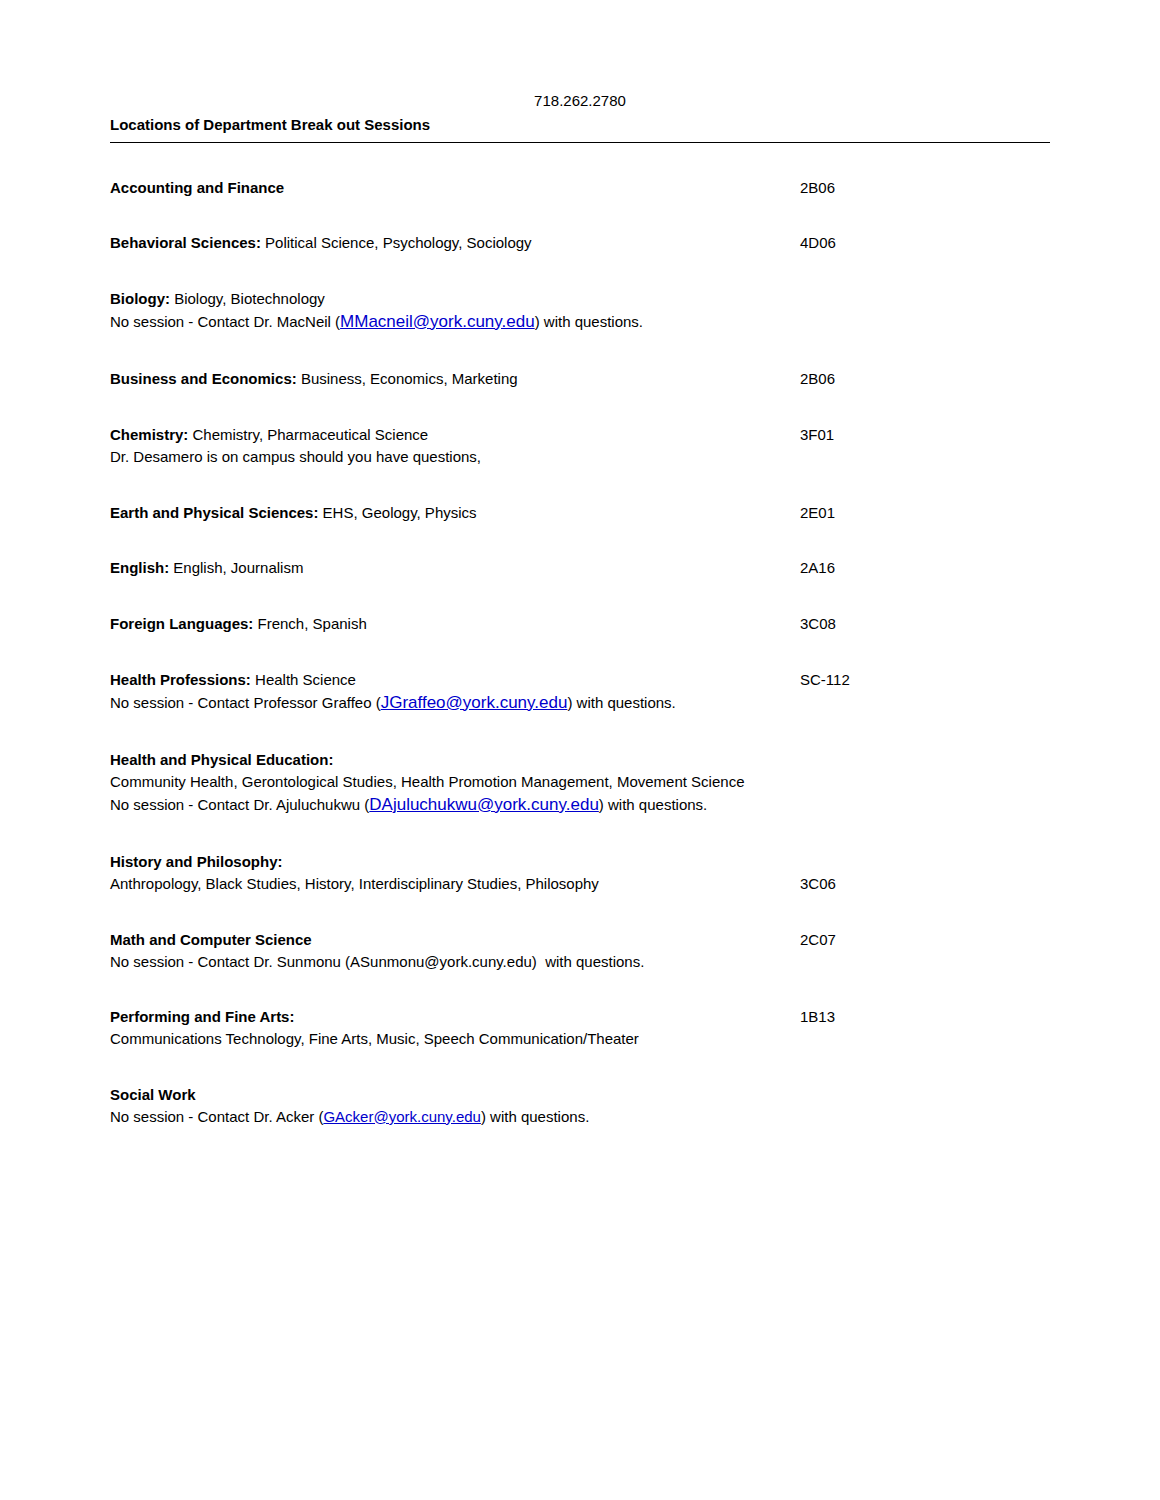718.262.2780
Locations of Department Break out Sessions
Accounting and Finance 2B06
Behavioral Sciences: Political Science, Psychology, Sociology 4D06
Biology: Biology, Biotechnology No session - Contact Dr. MacNeil (MMacneil@york.cuny.edu) with questions.
Business and Economics: Business, Economics, Marketing 2B06
Chemistry: Chemistry, Pharmaceutical Science Dr. Desamero is on campus should you have questions, 3F01
Earth and Physical Sciences: EHS, Geology, Physics 2E01
English: English, Journalism 2A16
Foreign Languages: French, Spanish 3C08
Health Professions: Health Science No session - Contact Professor Graffeo (JGraffeo@york.cuny.edu) with questions. SC-112
Health and Physical Education: Community Health, Gerontological Studies, Health Promotion Management, Movement Science No session - Contact Dr. Ajuluchukwu (DAjuluchukwu@york.cuny.edu) with questions.
History and Philosophy: Anthropology, Black Studies, History, Interdisciplinary Studies, Philosophy 3C06
Math and Computer Science No session - Contact Dr. Sunmonu (ASunmonu@york.cuny.edu) with questions. 2C07
Performing and Fine Arts: Communications Technology, Fine Arts, Music, Speech Communication/Theater 1B13
Social Work No session - Contact Dr. Acker (GAcker@york.cuny.edu) with questions.